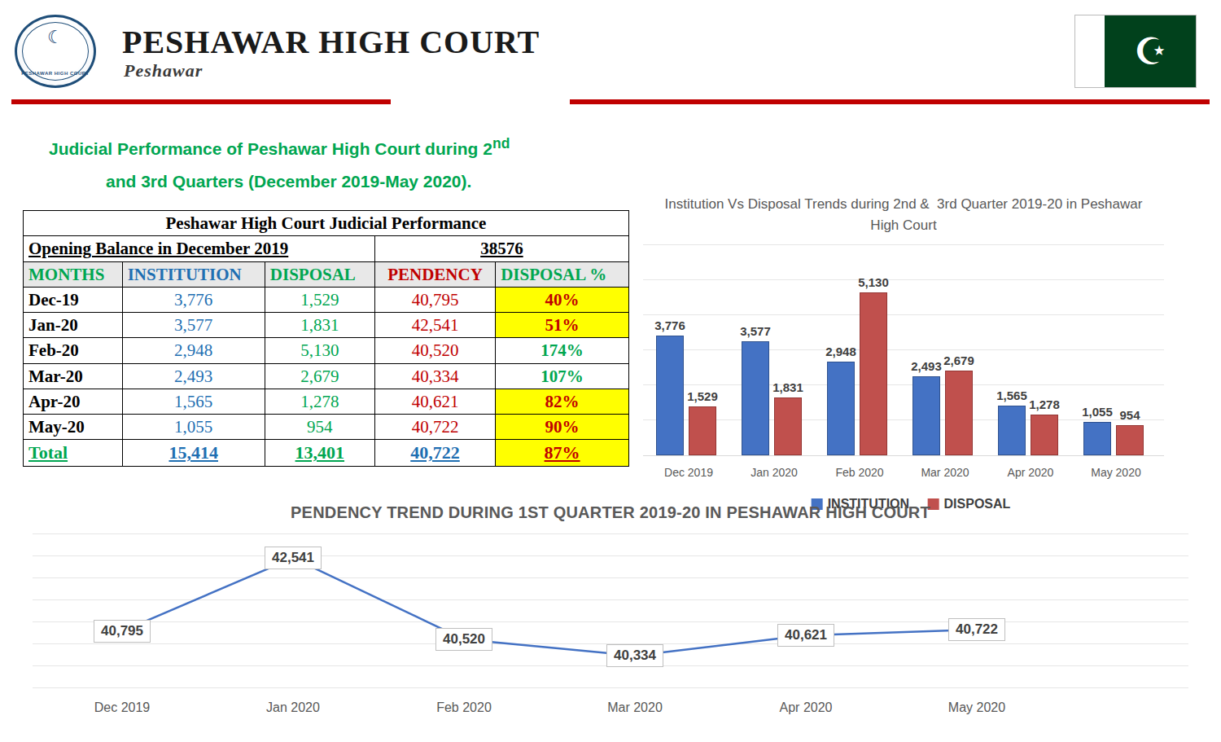☾
PESHAWAR HIGH COURT
PESHAWAR HIGH COURT
Peshawar
Judicial Performance of Peshawar High Court during 2nd and 3rd Quarters (December 2019-May 2020).
Institution Vs Disposal Trends during 2nd & 3rd Quarter 2019-20 in Peshawar High Court
| Peshawar High Court Judicial Performance |
| Opening Balance in December 2019 | 38576 |
| MONTHS | INSTITUTION | DISPOSAL | PENDENCY | DISPOSAL % |
| Dec-19 | 3,776 | 1,529 | 40,795 | 40% |
| Jan-20 | 3,577 | 1,831 | 42,541 | 51% |
| Feb-20 | 2,948 | 5,130 | 40,520 | 174% |
| Mar-20 | 2,493 | 2,679 | 40,334 | 107% |
| Apr-20 | 1,565 | 1,278 | 40,621 | 82% |
| May-20 | 1,055 | 954 | 40,722 | 90% |
| Total | 15,414 | 13,401 | 40,722 | 87% |
3,776
1,529
3,577
1,831
2,948
5,130
2,493
2,679
1,565
1,278
1,055
954
Dec 2019
Jan 2020
Feb 2020
Mar 2020
Apr 2020
May 2020
INSTITUTION DISPOSAL
PENDENCY TREND DURING 1ST QUARTER 2019-20 IN PESHAWAR HIGH COURT
40,795
42,541
40,520
40,334
40,621
40,722
Dec 2019
Jan 2020
Feb 2020
Mar 2020
Apr 2020
May 2020